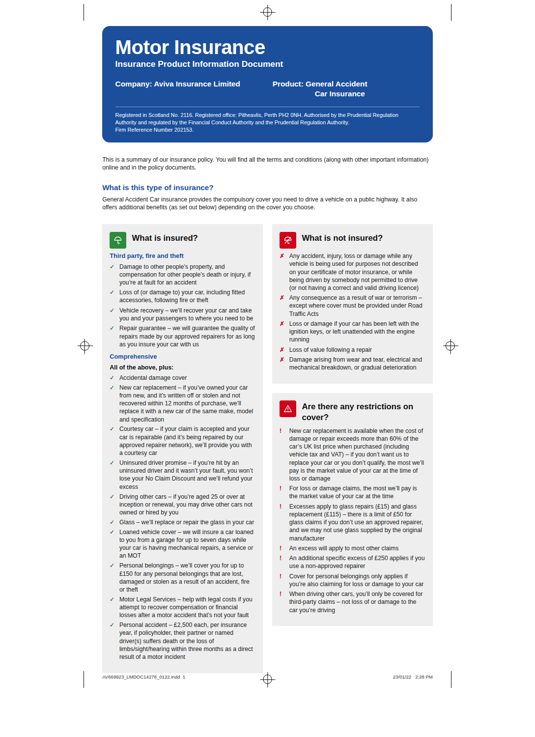Motor Insurance
Insurance Product Information Document
Company: Aviva Insurance Limited
Product: General AccidentCar Insurance
Registered in Scotland No. 2116. Registered office: Pitheavlis, Perth PH2 0NH. Authorised by the Prudential Regulation Authority and regulated by the Financial Conduct Authority and the Prudential Regulation Authority.
Firm Reference Number 202153.
This is a summary of our insurance policy. You will find all the terms and conditions (along with other important information) online and in the policy documents.
What is this type of insurance?
General Accident Car insurance provides the compulsory cover you need to drive a vehicle on a public highway. It also offers additional benefits (as set out below) depending on the cover you choose.
What is insured?
Third party, fire and theft
✓Damage to other people’s property, and compensation for other people’s death or injury, if you’re at fault for an accident
✓Loss of (or damage to) your car, including fitted accessories, following fire or theft
✓Vehicle recovery – we’ll recover your car and take you and your passengers to where you need to be
✓Repair guarantee – we will guarantee the quality of repairs made by our approved repairers for as long as you insure your car with us
Comprehensive
All of the above, plus:
✓Accidental damage cover
✓New car replacement – if you’ve owned your car from new, and it’s written off or stolen and not recovered within 12 months of purchase, we’ll replace it with a new car of the same make, model and specification
✓Courtesy car – if your claim is accepted and your car is repairable (and it’s being repaired by our approved repairer network), we’ll provide you with a courtesy car
✓Uninsured driver promise – if you’re hit by an uninsured driver and it wasn’t your fault, you won’t lose your No Claim Discount and we’ll refund your excess
✓Driving other cars – if you’re aged 25 or over at inception or renewal, you may drive other cars not owned or hired by you
✓Glass – we’ll replace or repair the glass in your car
✓Loaned vehicle cover – we will insure a car loaned to you from a garage for up to seven days while your car is having mechanical repairs, a service or an MOT
✓Personal belongings – we’ll cover you for up to £150 for any personal belongings that are lost, damaged or stolen as a result of an accident, fire or theft
✓Motor Legal Services – help with legal costs if you attempt to recover compensation or financial losses after a motor accident that’s not your fault
✓Personal accident – £2,500 each, per insurance year, if policyholder, their partner or named driver(s) suffers death or the loss of limbs/sight/hearing within three months as a direct result of a motor incident
What is not insured?
✗Any accident, injury, loss or damage while any vehicle is being used for purposes not described on your certificate of motor insurance, or while being driven by somebody not permitted to drive (or not having a correct and valid driving licence)
✗Any consequence as a result of war or terrorism – except where cover must be provided under Road Traffic Acts
✗Loss or damage if your car has been left with the ignition keys, or left unattended with the engine running
✗Loss of value following a repair
✗Damage arising from wear and tear, electrical and mechanical breakdown, or gradual deterioration
Are there any restrictions on cover?
!New car replacement is available when the cost of damage or repair exceeds more than 60% of the car’s UK list price when purchased (including vehicle tax and VAT) – if you don’t want us to replace your car or you don’t qualify, the most we’ll pay is the market value of your car at the time of loss or damage
!For loss or damage claims, the most we’ll pay is the market value of your car at the time
!Excesses apply to glass repairs (£15) and glass replacement (£115) – there is a limit of £50 for glass claims if you don’t use an approved repairer, and we may not use glass supplied by the original manufacturer
!An excess will apply to most other claims
!An additional specific excess of £250 applies if you use a non-approved repairer
!Cover for personal belongings only applies if you’re also claiming for loss or damage to your car
!When driving other cars, you’ll only be covered for third-party claims – not loss of or damage to the car you’re driving
AV669923_LMDOC14278_0122.indd 1 23/01/22 2:28 PM